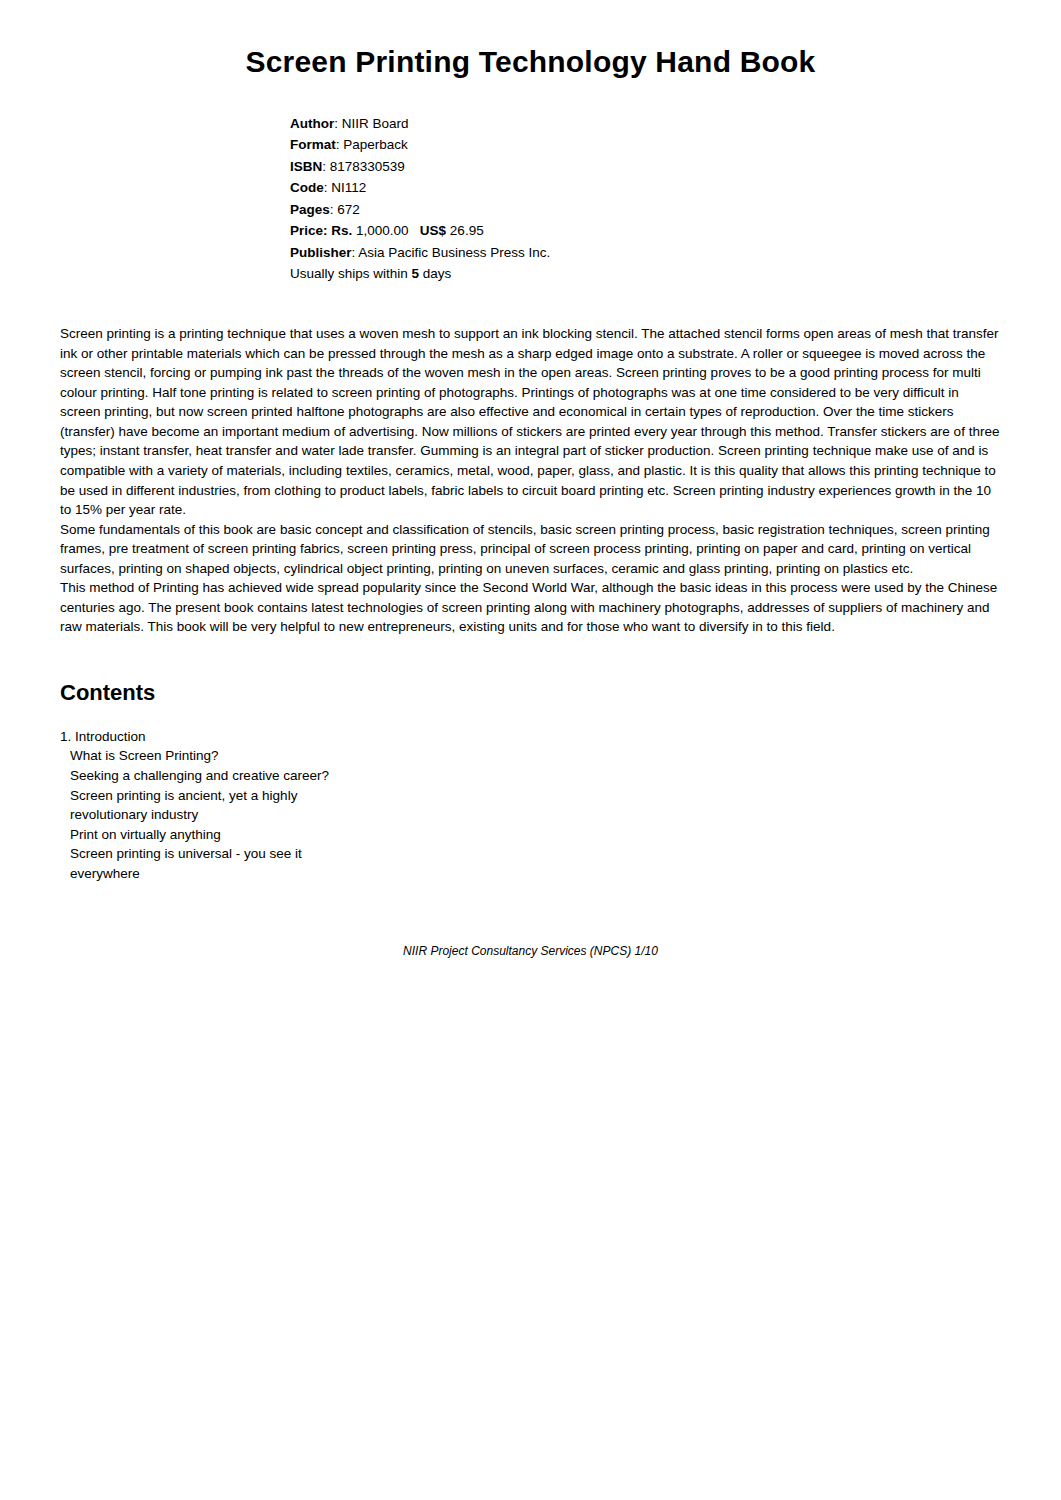Screen Printing Technology Hand Book
Author: NIIR Board
Format: Paperback
ISBN: 8178330539
Code: NI112
Pages: 672
Price: Rs. 1,000.00 US$ 26.95
Publisher: Asia Pacific Business Press Inc.
Usually ships within 5 days
Screen printing is a printing technique that uses a woven mesh to support an ink blocking stencil. The attached stencil forms open areas of mesh that transfer ink or other printable materials which can be pressed through the mesh as a sharp edged image onto a substrate. A roller or squeegee is moved across the screen stencil, forcing or pumping ink past the threads of the woven mesh in the open areas. Screen printing proves to be a good printing process for multi colour printing. Half tone printing is related to screen printing of photographs. Printings of photographs was at one time considered to be very difficult in screen printing, but now screen printed halftone photographs are also effective and economical in certain types of reproduction. Over the time stickers (transfer) have become an important medium of advertising. Now millions of stickers are printed every year through this method. Transfer stickers are of three types; instant transfer, heat transfer and water lade transfer. Gumming is an integral part of sticker production. Screen printing technique make use of and is compatible with a variety of materials, including textiles, ceramics, metal, wood, paper, glass, and plastic. It is this quality that allows this printing technique to be used in different industries, from clothing to product labels, fabric labels to circuit board printing etc. Screen printing industry experiences growth in the 10 to 15% per year rate.
Some fundamentals of this book are basic concept and classification of stencils, basic screen printing process, basic registration techniques, screen printing frames, pre treatment of screen printing fabrics, screen printing press, principal of screen process printing, printing on paper and card, printing on vertical surfaces, printing on shaped objects, cylindrical object printing, printing on uneven surfaces, ceramic and glass printing, printing on plastics etc.
This method of Printing has achieved wide spread popularity since the Second World War, although the basic ideas in this process were used by the Chinese centuries ago. The present book contains latest technologies of screen printing along with machinery photographs, addresses of suppliers of machinery and raw materials. This book will be very helpful to new entrepreneurs, existing units and for those who want to diversify in to this field.
Contents
1. Introduction
What is Screen Printing?
Seeking a challenging and creative career?
Screen printing is ancient, yet a highly
revolutionary industry
Print on virtually anything
Screen printing is universal - you see it
everywhere
NIIR Project Consultancy Services (NPCS) 1/10